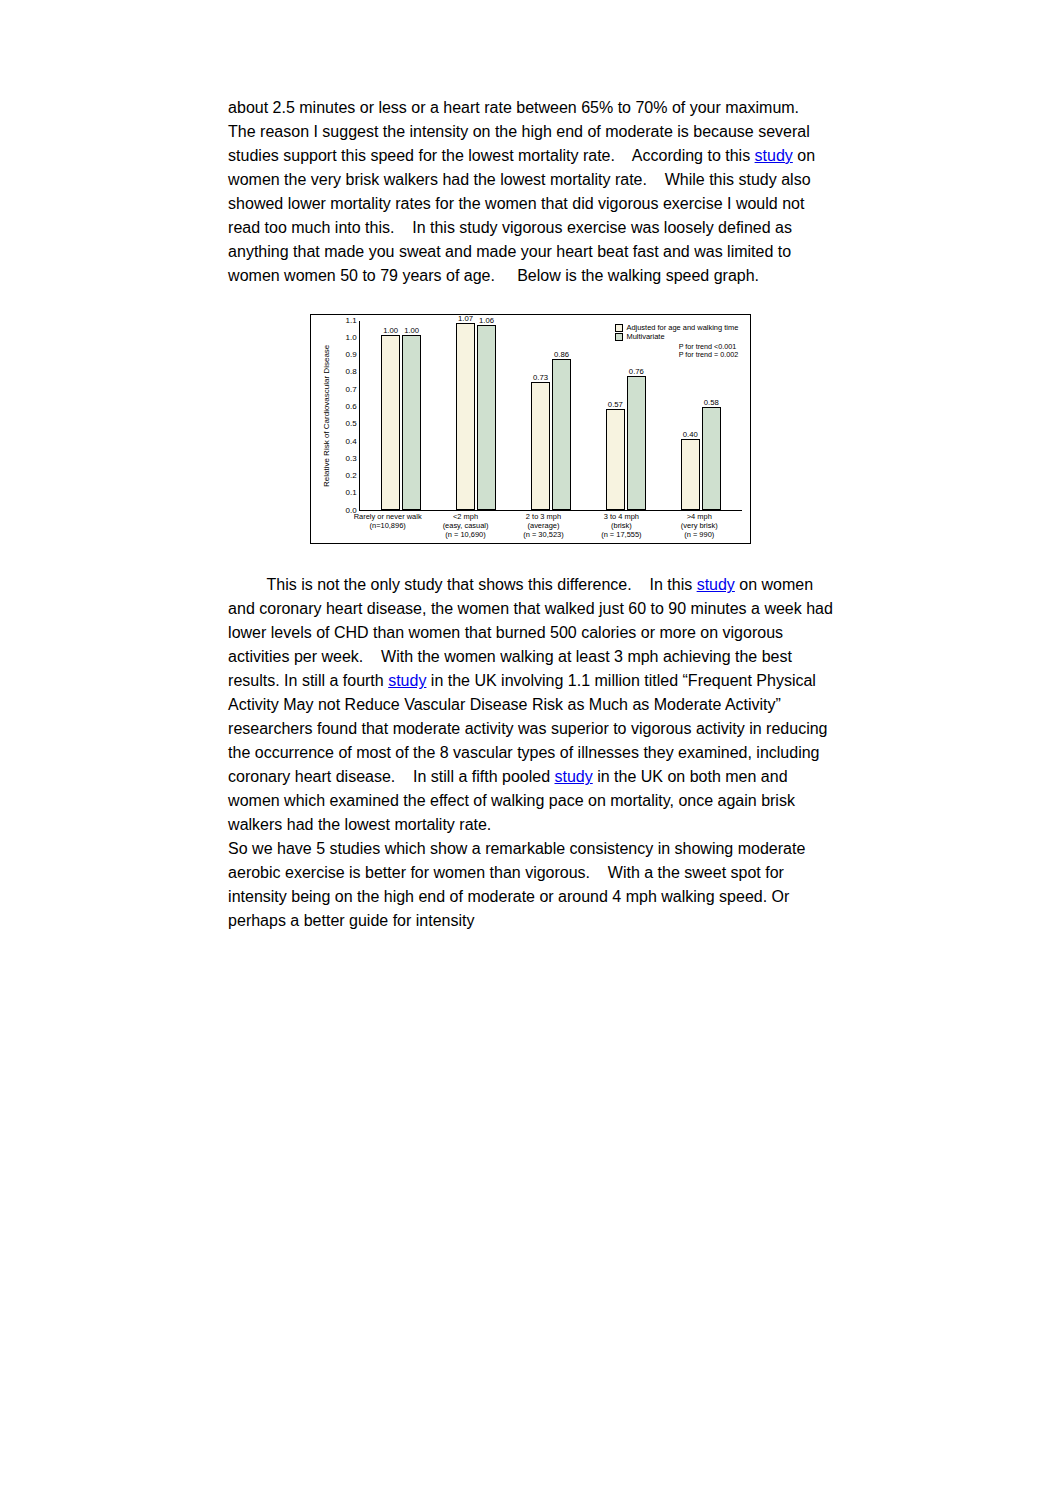about 2.5 minutes or less or a heart rate between 65% to 70% of your maximum. The reason I suggest the intensity on the high end of moderate is because several studies support this speed for the lowest mortality rate. According to this study on women the very brisk walkers had the lowest mortality rate. While this study also showed lower mortality rates for the women that did vigorous exercise I would not read too much into this. In this study vigorous exercise was loosely defined as anything that made you sweat and made your heart beat fast and was limited to women women 50 to 79 years of age. Below is the walking speed graph.
Adjusted for age and walking time
Multivariate
P for trend <0.001
P for trend = 0.002
Relative Risk of Cardiovascular Disease
1.1
1.0
0.9
0.8
0.7
0.6
0.5
0.4
0.3
0.2
0.1
0.0
1.00
1.00
1.07
1.06
0.73
0.86
0.57
0.76
0.40
0.58
Rarely or never walk
(n=10,896)
<2 mph
(easy, casual)
(n = 10,690)
2 to 3 mph
(average)
(n = 30,523)
3 to 4 mph
(brisk)
(n = 17,555)
>4 mph
(very brisk)
(n = 990)
This is not the only study that shows this difference. In this study on women and coronary heart disease, the women that walked just 60 to 90 minutes a week had lower levels of CHD than women that burned 500 calories or more on vigorous activities per week. With the women walking at least 3 mph achieving the best results. In still a fourth study in the UK involving 1.1 million titled “Frequent Physical Activity May not Reduce Vascular Disease Risk as Much as Moderate Activity” researchers found that moderate activity was superior to vigorous activity in reducing the occurrence of most of the 8 vascular types of illnesses they examined, including coronary heart disease. In still a fifth pooled study in the UK on both men and women which examined the effect of walking pace on mortality, once again brisk walkers had the lowest mortality rate.
So we have 5 studies which show a remarkable consistency in showing moderate aerobic exercise is better for women than vigorous. With a the sweet spot for intensity being on the high end of moderate or around 4 mph walking speed. Or perhaps a better guide for intensity